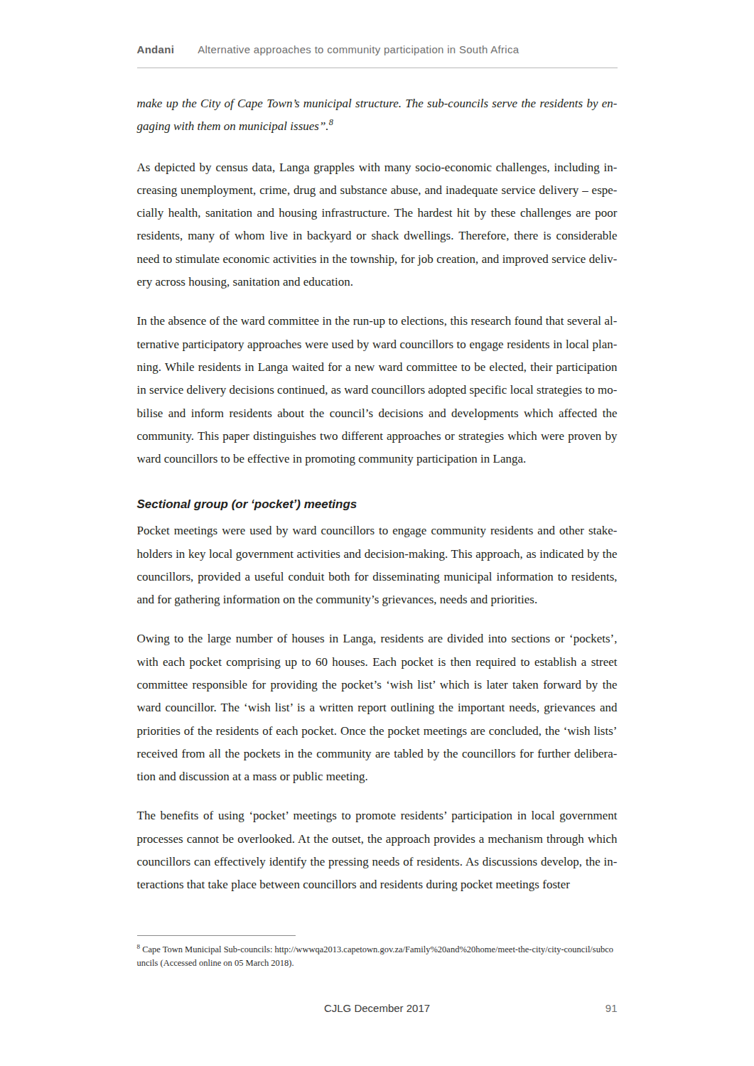Andani Alternative approaches to community participation in South Africa
make up the City of Cape Town’s municipal structure. The sub-councils serve the residents by engaging with them on municipal issues”.8
As depicted by census data, Langa grapples with many socio-economic challenges, including increasing unemployment, crime, drug and substance abuse, and inadequate service delivery – especially health, sanitation and housing infrastructure. The hardest hit by these challenges are poor residents, many of whom live in backyard or shack dwellings. Therefore, there is considerable need to stimulate economic activities in the township, for job creation, and improved service delivery across housing, sanitation and education.
In the absence of the ward committee in the run-up to elections, this research found that several alternative participatory approaches were used by ward councillors to engage residents in local planning. While residents in Langa waited for a new ward committee to be elected, their participation in service delivery decisions continued, as ward councillors adopted specific local strategies to mobilise and inform residents about the council’s decisions and developments which affected the community. This paper distinguishes two different approaches or strategies which were proven by ward councillors to be effective in promoting community participation in Langa.
Sectional group (or ‘pocket’) meetings
Pocket meetings were used by ward councillors to engage community residents and other stakeholders in key local government activities and decision-making. This approach, as indicated by the councillors, provided a useful conduit both for disseminating municipal information to residents, and for gathering information on the community’s grievances, needs and priorities.
Owing to the large number of houses in Langa, residents are divided into sections or ‘pockets’, with each pocket comprising up to 60 houses. Each pocket is then required to establish a street committee responsible for providing the pocket’s ‘wish list’ which is later taken forward by the ward councillor. The ‘wish list’ is a written report outlining the important needs, grievances and priorities of the residents of each pocket. Once the pocket meetings are concluded, the ‘wish lists’ received from all the pockets in the community are tabled by the councillors for further deliberation and discussion at a mass or public meeting.
The benefits of using ‘pocket’ meetings to promote residents’ participation in local government processes cannot be overlooked. At the outset, the approach provides a mechanism through which councillors can effectively identify the pressing needs of residents. As discussions develop, the interactions that take place between councillors and residents during pocket meetings foster
8 Cape Town Municipal Sub-councils: http://wwwqa2013.capetown.gov.za/Family%20and%20home/meet-the-city/city-council/subcouncils (Accessed online on 05 March 2018).
CJLG December 2017 91